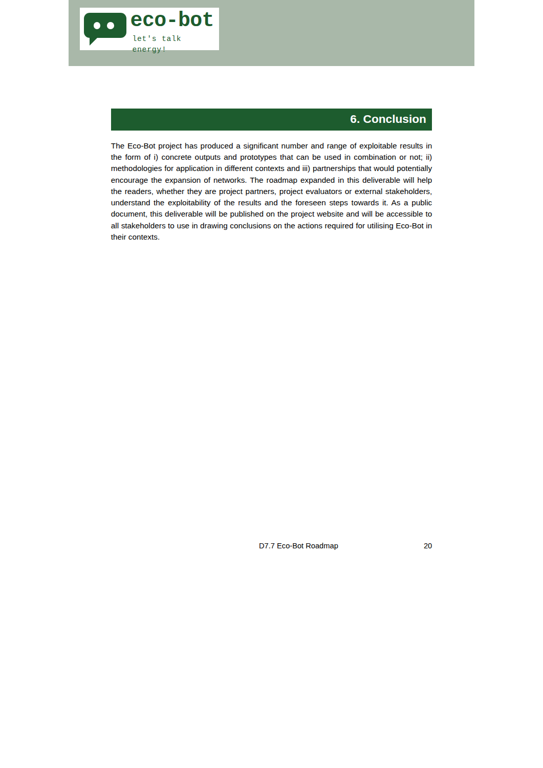eco-bot
let's talk energy!
6. Conclusion
The Eco-Bot project has produced a significant number and range of exploitable results in the form of i) concrete outputs and prototypes that can be used in combination or not; ii) methodologies for application in different contexts and iii) partnerships that would potentially encourage the expansion of networks. The roadmap expanded in this deliverable will help the readers, whether they are project partners, project evaluators or external stakeholders, understand the exploitability of the results and the foreseen steps towards it. As a public document, this deliverable will be published on the project website and will be accessible to all stakeholders to use in drawing conclusions on the actions required for utilising Eco-Bot in their contexts.
D7.7 Eco-Bot Roadmap 20